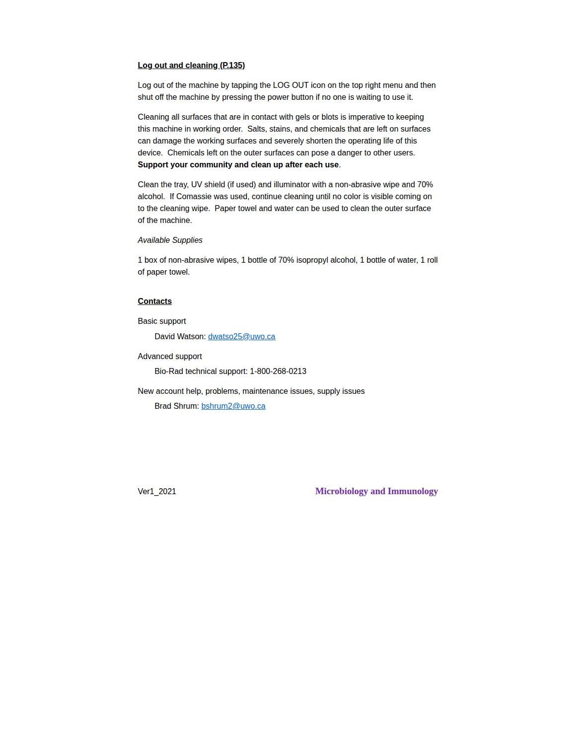Log out and cleaning (P.135)
Log out of the machine by tapping the LOG OUT icon on the top right menu and then shut off the machine by pressing the power button if no one is waiting to use it.
Cleaning all surfaces that are in contact with gels or blots is imperative to keeping this machine in working order. Salts, stains, and chemicals that are left on surfaces can damage the working surfaces and severely shorten the operating life of this device. Chemicals left on the outer surfaces can pose a danger to other users. Support your community and clean up after each use.
Clean the tray, UV shield (if used) and illuminator with a non-abrasive wipe and 70% alcohol. If Comassie was used, continue cleaning until no color is visible coming on to the cleaning wipe. Paper towel and water can be used to clean the outer surface of the machine.
Available Supplies
1 box of non-abrasive wipes, 1 bottle of 70% isopropyl alcohol, 1 bottle of water, 1 roll of paper towel.
Contacts
Basic support
David Watson: dwatso25@uwo.ca
Advanced support
Bio-Rad technical support: 1-800-268-0213
New account help, problems, maintenance issues, supply issues
Brad Shrum: bshrum2@uwo.ca
Ver1_2021 Microbiology and Immunology